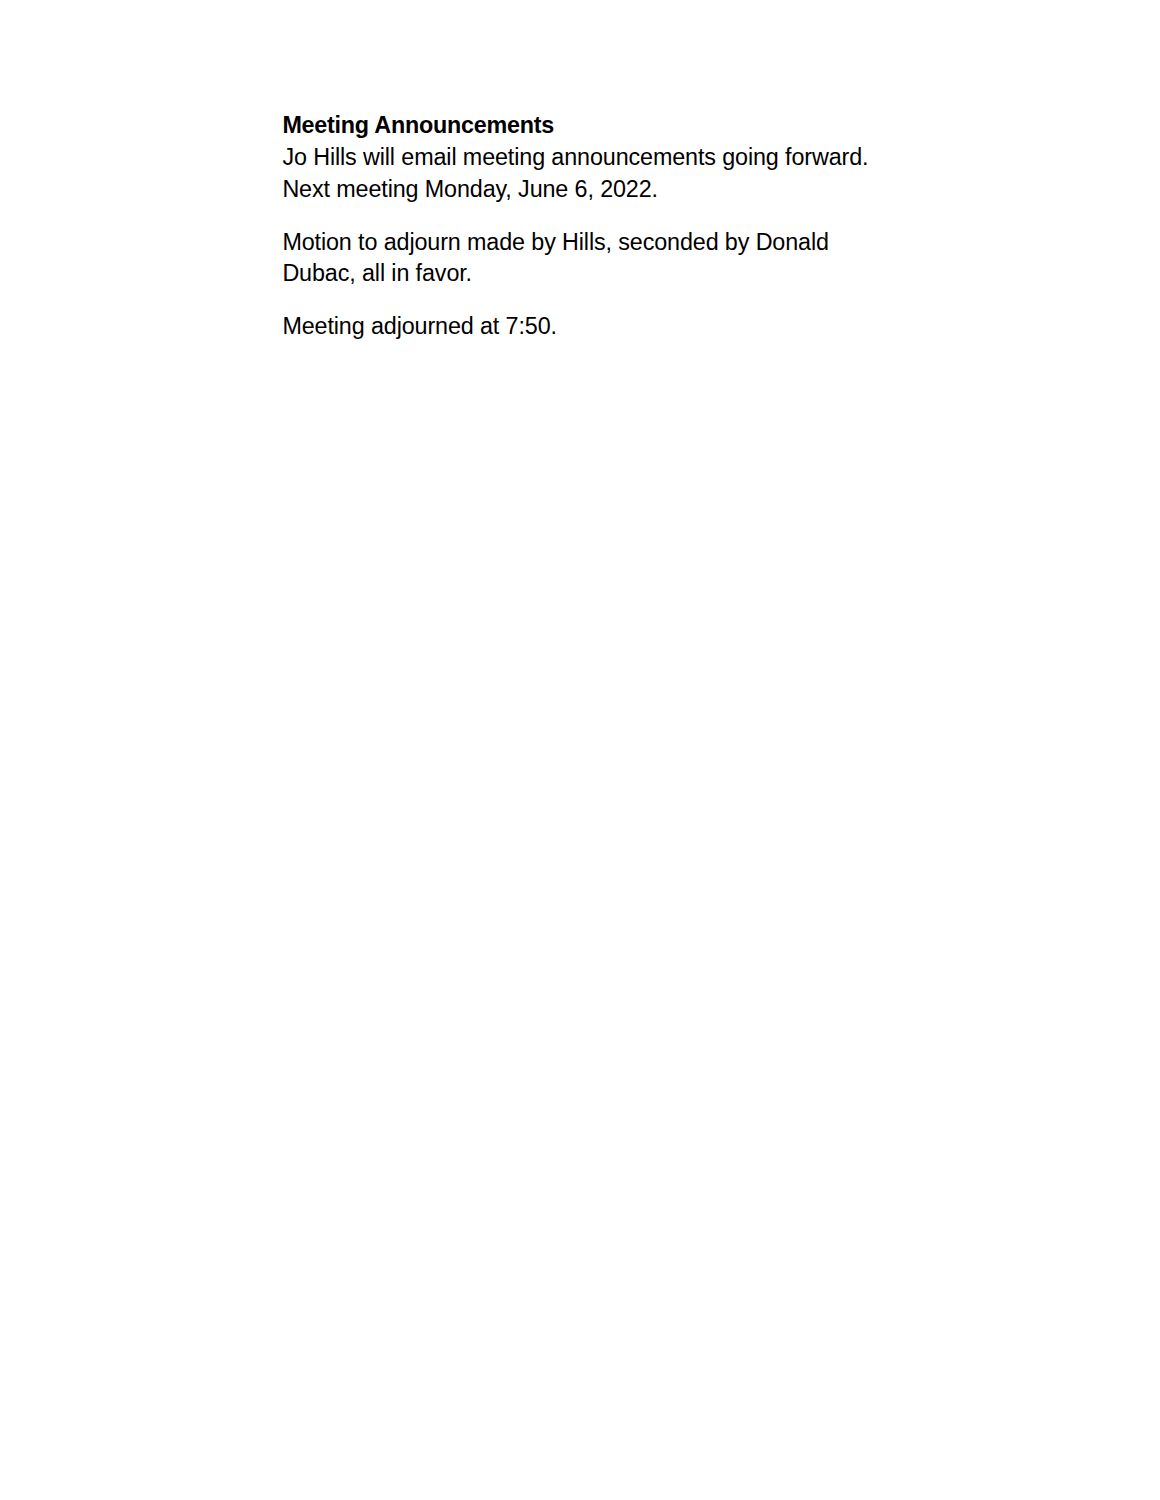Meeting Announcements
Jo Hills will email meeting announcements going forward. Next meeting Monday, June 6, 2022.
Motion to adjourn made by Hills, seconded by Donald Dubac, all in favor.
Meeting adjourned at 7:50.